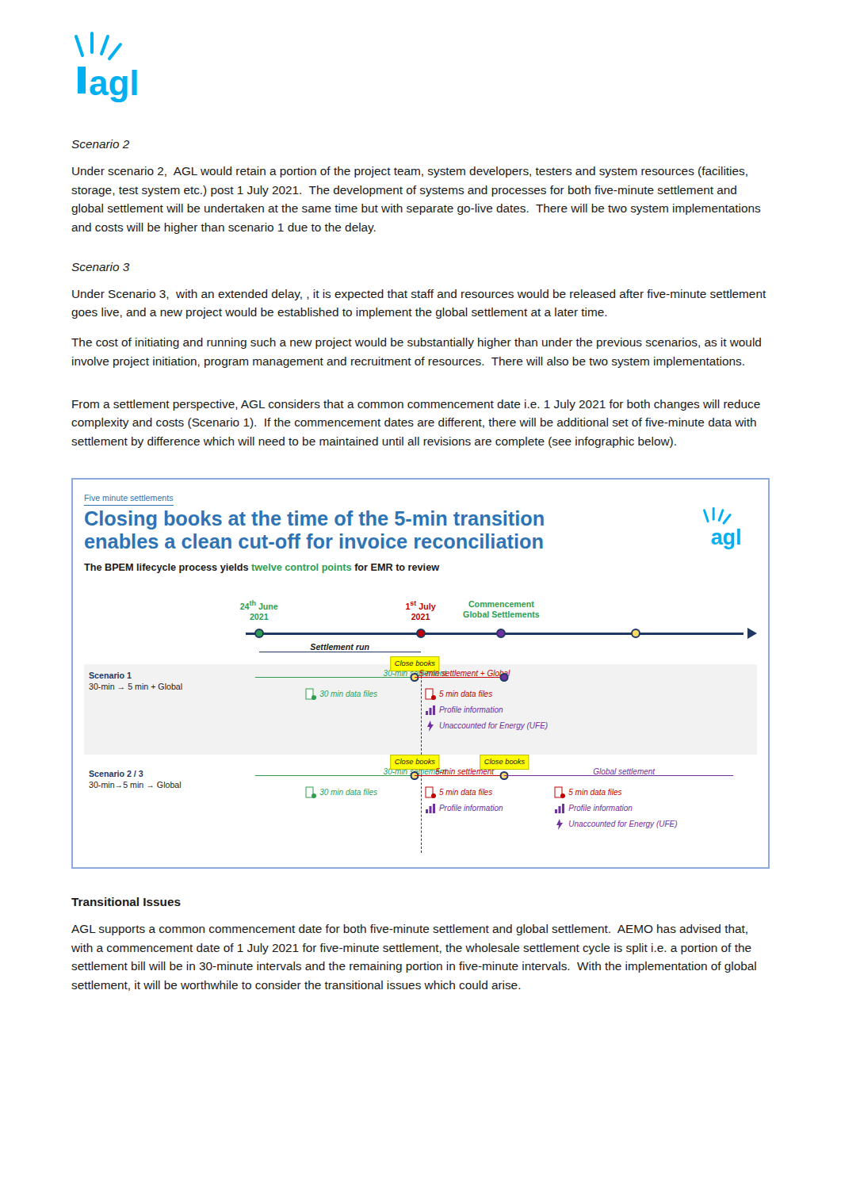agl
Scenario 2
Under scenario 2, AGL would retain a portion of the project team, system developers, testers and system resources (facilities, storage, test system etc.) post 1 July 2021. The development of systems and processes for both five-minute settlement and global settlement will be undertaken at the same time but with separate go-live dates. There will be two system implementations and costs will be higher than scenario 1 due to the delay.
Scenario 3
Under Scenario 3, with an extended delay, , it is expected that staff and resources would be released after five-minute settlement goes live, and a new project would be established to implement the global settlement at a later time.
The cost of initiating and running such a new project would be substantially higher than under the previous scenarios, as it would involve project initiation, program management and recruitment of resources. There will also be two system implementations.
From a settlement perspective, AGL considers that a common commencement date i.e. 1 July 2021 for both changes will reduce complexity and costs (Scenario 1). If the commencement dates are different, there will be additional set of five-minute data with settlement by difference which will need to be maintained until all revisions are complete (see infographic below).
Five minute settlements
Closing books at the time of the 5-min transition enables a clean cut-off for invoice reconciliation
The BPEM lifecycle process yields twelve control points for EMR to review
agl
24th June
2021 1st July
2021 Commencement
Global Settlements
Settlement run
Scenario 1
30-min → 5 min + Global
30-min settlement
Close books
5-min settlement + Global
30 min data files
5 min data files
Profile information
Unaccounted for Energy (UFE)
Scenario 2 / 3
30-min→5 min → Global
30-min settlement
Close books
5-min settlement
Close books
Global settlement
30 min data files
5 min data files
Profile information
5 min data files
Profile information
Unaccounted for Energy (UFE)
Transitional Issues
AGL supports a common commencement date for both five-minute settlement and global settlement. AEMO has advised that, with a commencement date of 1 July 2021 for five-minute settlement, the wholesale settlement cycle is split i.e. a portion of the settlement bill will be in 30-minute intervals and the remaining portion in five-minute intervals. With the implementation of global settlement, it will be worthwhile to consider the transitional issues which could arise.